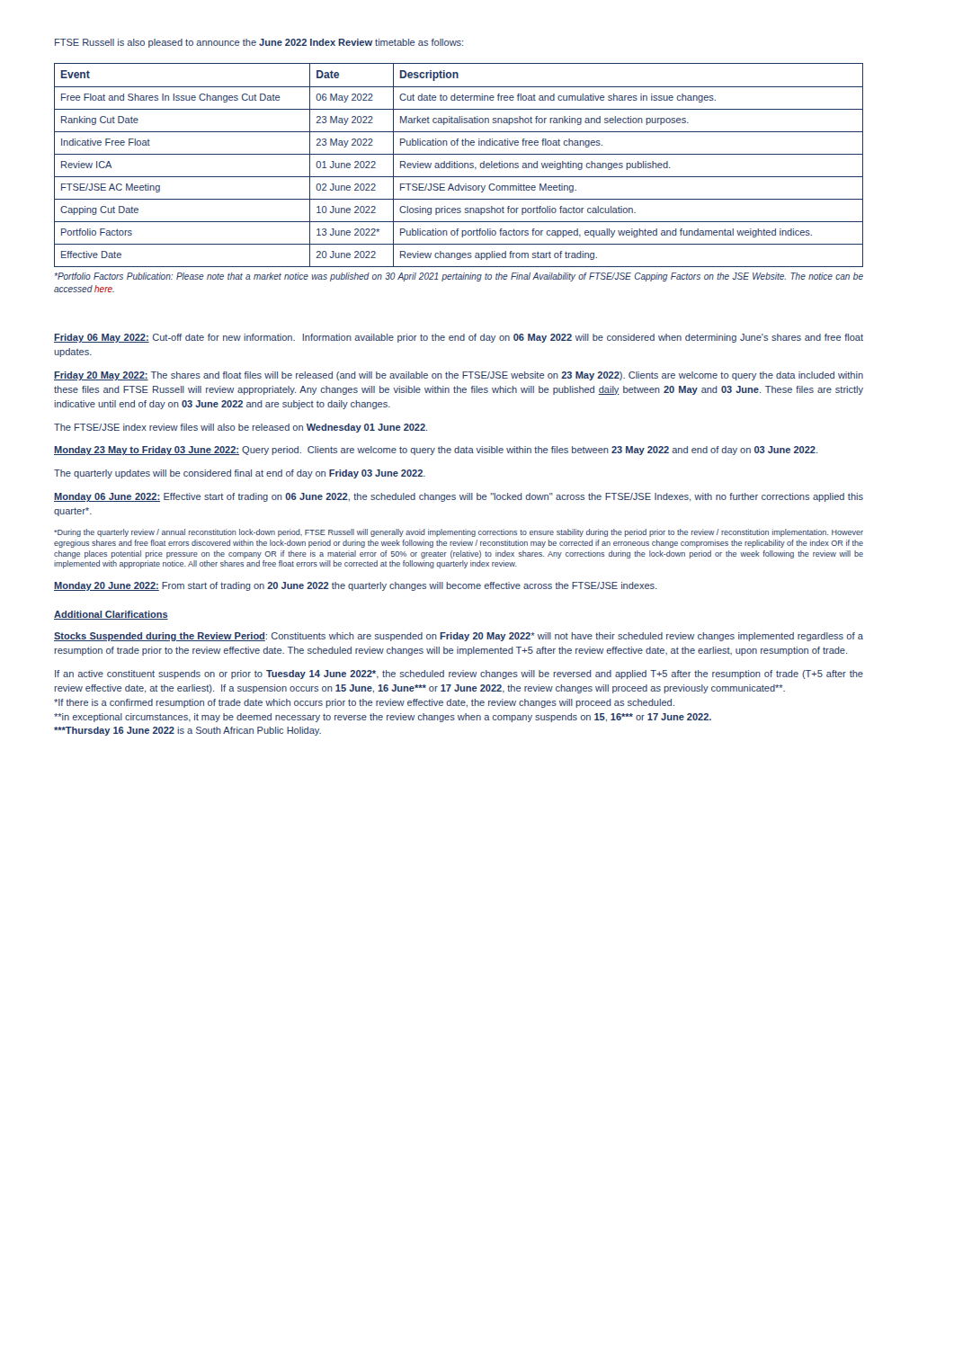FTSE Russell is also pleased to announce the June 2022 Index Review timetable as follows:
| Event | Date | Description |
| --- | --- | --- |
| Free Float and Shares In Issue Changes Cut Date | 06 May 2022 | Cut date to determine free float and cumulative shares in issue changes. |
| Ranking Cut Date | 23 May 2022 | Market capitalisation snapshot for ranking and selection purposes. |
| Indicative Free Float | 23 May 2022 | Publication of the indicative free float changes. |
| Review ICA | 01 June 2022 | Review additions, deletions and weighting changes published. |
| FTSE/JSE AC Meeting | 02 June 2022 | FTSE/JSE Advisory Committee Meeting. |
| Capping Cut Date | 10 June 2022 | Closing prices snapshot for portfolio factor calculation. |
| Portfolio Factors | 13 June 2022* | Publication of portfolio factors for capped, equally weighted and fundamental weighted indices. |
| Effective Date | 20 June 2022 | Review changes applied from start of trading. |
*Portfolio Factors Publication: Please note that a market notice was published on 30 April 2021 pertaining to the Final Availability of FTSE/JSE Capping Factors on the JSE Website. The notice can be accessed here.
Friday 06 May 2022: Cut-off date for new information. Information available prior to the end of day on 06 May 2022 will be considered when determining June's shares and free float updates.
Friday 20 May 2022: The shares and float files will be released (and will be available on the FTSE/JSE website on 23 May 2022). Clients are welcome to query the data included within these files and FTSE Russell will review appropriately. Any changes will be visible within the files which will be published daily between 20 May and 03 June. These files are strictly indicative until end of day on 03 June 2022 and are subject to daily changes.
The FTSE/JSE index review files will also be released on Wednesday 01 June 2022.
Monday 23 May to Friday 03 June 2022: Query period. Clients are welcome to query the data visible within the files between 23 May 2022 and end of day on 03 June 2022.
The quarterly updates will be considered final at end of day on Friday 03 June 2022.
Monday 06 June 2022: Effective start of trading on 06 June 2022, the scheduled changes will be "locked down" across the FTSE/JSE Indexes, with no further corrections applied this quarter*.
*During the quarterly review / annual reconstitution lock-down period, FTSE Russell will generally avoid implementing corrections to ensure stability during the period prior to the review / reconstitution implementation. However egregious shares and free float errors discovered within the lock-down period or during the week following the review / reconstitution may be corrected if an erroneous change compromises the replicability of the index OR if the change places potential price pressure on the company OR if there is a material error of 50% or greater (relative) to index shares. Any corrections during the lock-down period or the week following the review will be implemented with appropriate notice. All other shares and free float errors will be corrected at the following quarterly index review.
Monday 20 June 2022: From start of trading on 20 June 2022 the quarterly changes will become effective across the FTSE/JSE indexes.
Additional Clarifications
Stocks Suspended during the Review Period: Constituents which are suspended on Friday 20 May 2022* will not have their scheduled review changes implemented regardless of a resumption of trade prior to the review effective date. The scheduled review changes will be implemented T+5 after the review effective date, at the earliest, upon resumption of trade.
If an active constituent suspends on or prior to Tuesday 14 June 2022*, the scheduled review changes will be reversed and applied T+5 after the resumption of trade (T+5 after the review effective date, at the earliest). If a suspension occurs on 15 June, 16 June*** or 17 June 2022, the review changes will proceed as previously communicated**.
*If there is a confirmed resumption of trade date which occurs prior to the review effective date, the review changes will proceed as scheduled.
**in exceptional circumstances, it may be deemed necessary to reverse the review changes when a company suspends on 15, 16*** or 17 June 2022.
***Thursday 16 June 2022 is a South African Public Holiday.